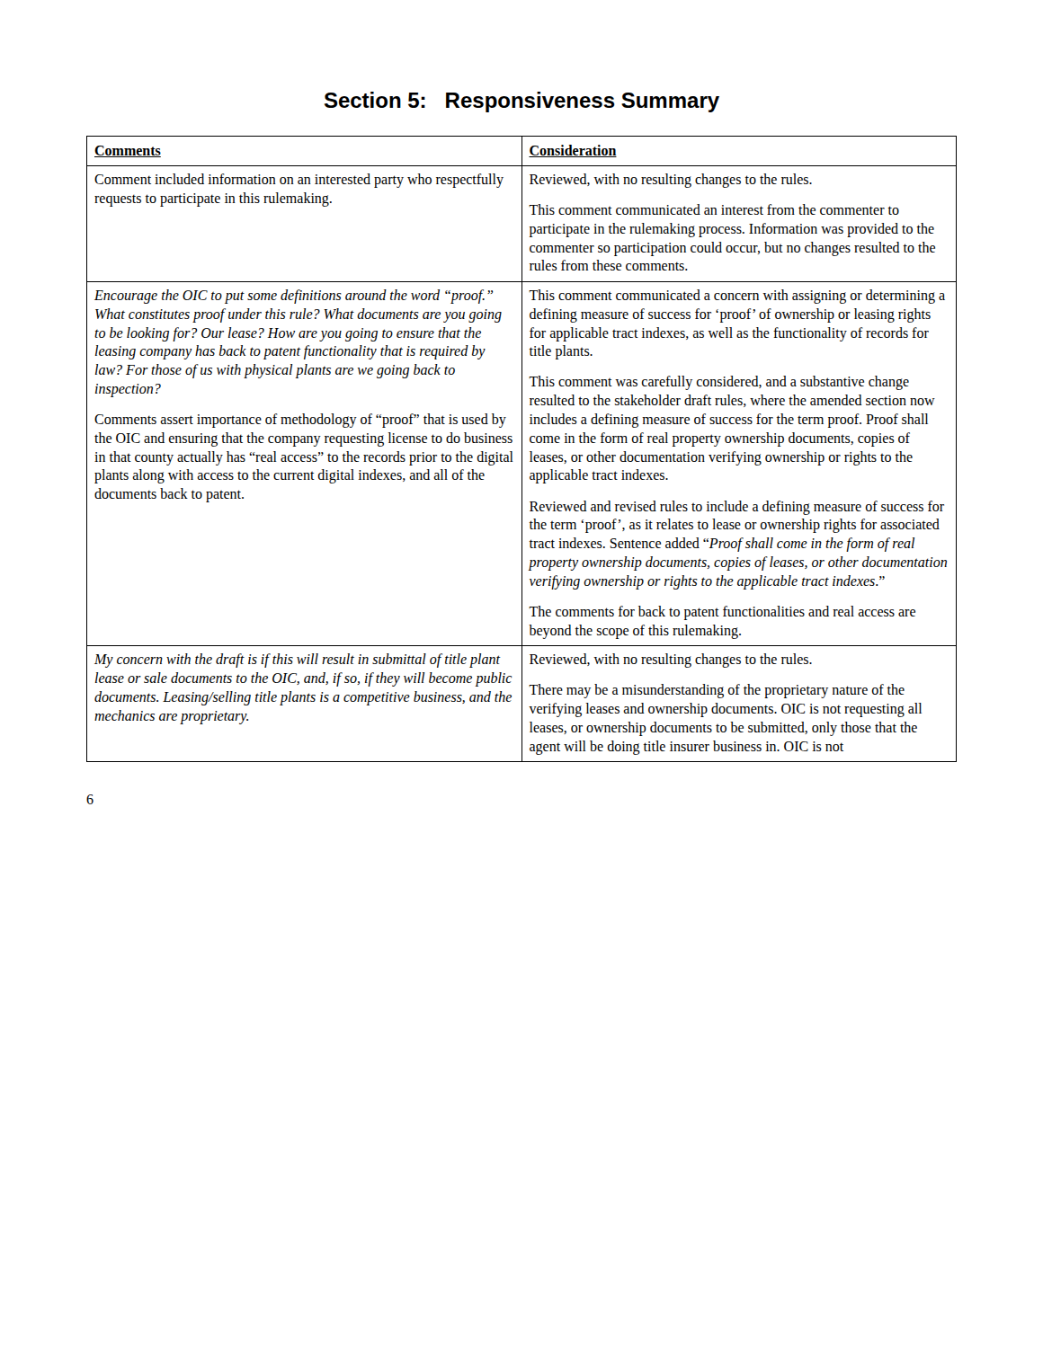Section 5: Responsiveness Summary
| Comments | Consideration |
| --- | --- |
| Comment included information on an interested party who respectfully requests to participate in this rulemaking. | Reviewed, with no resulting changes to the rules. This comment communicated an interest from the commenter to participate in the rulemaking process. Information was provided to the commenter so participation could occur, but no changes resulted to the rules from these comments. |
| Encourage the OIC to put some definitions around the word “proof.” What constitutes proof under this rule? What documents are you going to be looking for? Our lease? How are you going to ensure that the leasing company has back to patent functionality that is required by law? For those of us with physical plants are we going back to inspection? Comments assert importance of methodology of “proof” that is used by the OIC and ensuring that the company requesting license to do business in that county actually has “real access” to the records prior to the digital plants along with access to the current digital indexes, and all of the documents back to patent. | This comment communicated a concern with assigning or determining a defining measure of success for ‘proof’ of ownership or leasing rights for applicable tract indexes, as well as the functionality of records for title plants. This comment was carefully considered, and a substantive change resulted to the stakeholder draft rules, where the amended section now includes a defining measure of success for the term proof. Proof shall come in the form of real property ownership documents, copies of leases, or other documentation verifying ownership or rights to the applicable tract indexes. Reviewed and revised rules to include a defining measure of success for the term ‘proof’, as it relates to lease or ownership rights for associated tract indexes. Sentence added “ Proof shall come in the form of real property ownership documents, copies of leases, or other documentation verifying ownership or rights to the applicable tract indexes .” The comments for back to patent functionalities and real access are beyond the scope of this rulemaking. |
| My concern with the draft is if this will result in submittal of title plant lease or sale documents to the OIC, and, if so, if they will become public documents. Leasing/selling title plants is a competitive business, and the mechanics are proprietary. | Reviewed, with no resulting changes to the rules. There may be a misunderstanding of the proprietary nature of the verifying leases and ownership documents. OIC is not requesting all leases, or ownership documents to be submitted, only those that the agent will be doing title insurer business in. OIC is not |
6